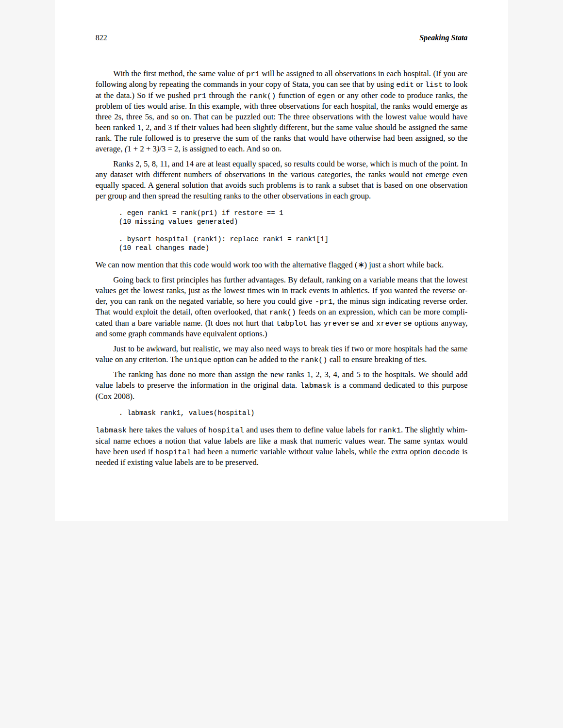822 Speaking Stata
With the first method, the same value of pr1 will be assigned to all observations in each hospital. (If you are following along by repeating the commands in your copy of Stata, you can see that by using edit or list to look at the data.) So if we pushed pr1 through the rank() function of egen or any other code to produce ranks, the problem of ties would arise. In this example, with three observations for each hospital, the ranks would emerge as three 2s, three 5s, and so on. That can be puzzled out: The three observations with the lowest value would have been ranked 1, 2, and 3 if their values had been slightly different, but the same value should be assigned the same rank. The rule followed is to preserve the sum of the ranks that would have otherwise had been assigned, so the average, (1 + 2 + 3)/3 = 2, is assigned to each. And so on.
Ranks 2, 5, 8, 11, and 14 are at least equally spaced, so results could be worse, which is much of the point. In any dataset with different numbers of observations in the various categories, the ranks would not emerge even equally spaced. A general solution that avoids such problems is to rank a subset that is based on one observation per group and then spread the resulting ranks to the other observations in each group.
. egen rank1 = rank(pr1) if restore == 1
(10 missing values generated)

. bysort hospital (rank1): replace rank1 = rank1[1]
(10 real changes made)
We can now mention that this code would work too with the alternative flagged (∗) just a short while back.
Going back to first principles has further advantages. By default, ranking on a variable means that the lowest values get the lowest ranks, just as the lowest times win in track events in athletics. If you wanted the reverse order, you can rank on the negated variable, so here you could give -pr1, the minus sign indicating reverse order. That would exploit the detail, often overlooked, that rank() feeds on an expression, which can be more complicated than a bare variable name. (It does not hurt that tabplot has yreverse and xreverse options anyway, and some graph commands have equivalent options.)
Just to be awkward, but realistic, we may also need ways to break ties if two or more hospitals had the same value on any criterion. The unique option can be added to the rank() call to ensure breaking of ties.
The ranking has done no more than assign the new ranks 1, 2, 3, 4, and 5 to the hospitals. We should add value labels to preserve the information in the original data. labmask is a command dedicated to this purpose (Cox 2008).
. labmask rank1, values(hospital)
labmask here takes the values of hospital and uses them to define value labels for rank1. The slightly whimsical name echoes a notion that value labels are like a mask that numeric values wear. The same syntax would have been used if hospital had been a numeric variable without value labels, while the extra option decode is needed if existing value labels are to be preserved.